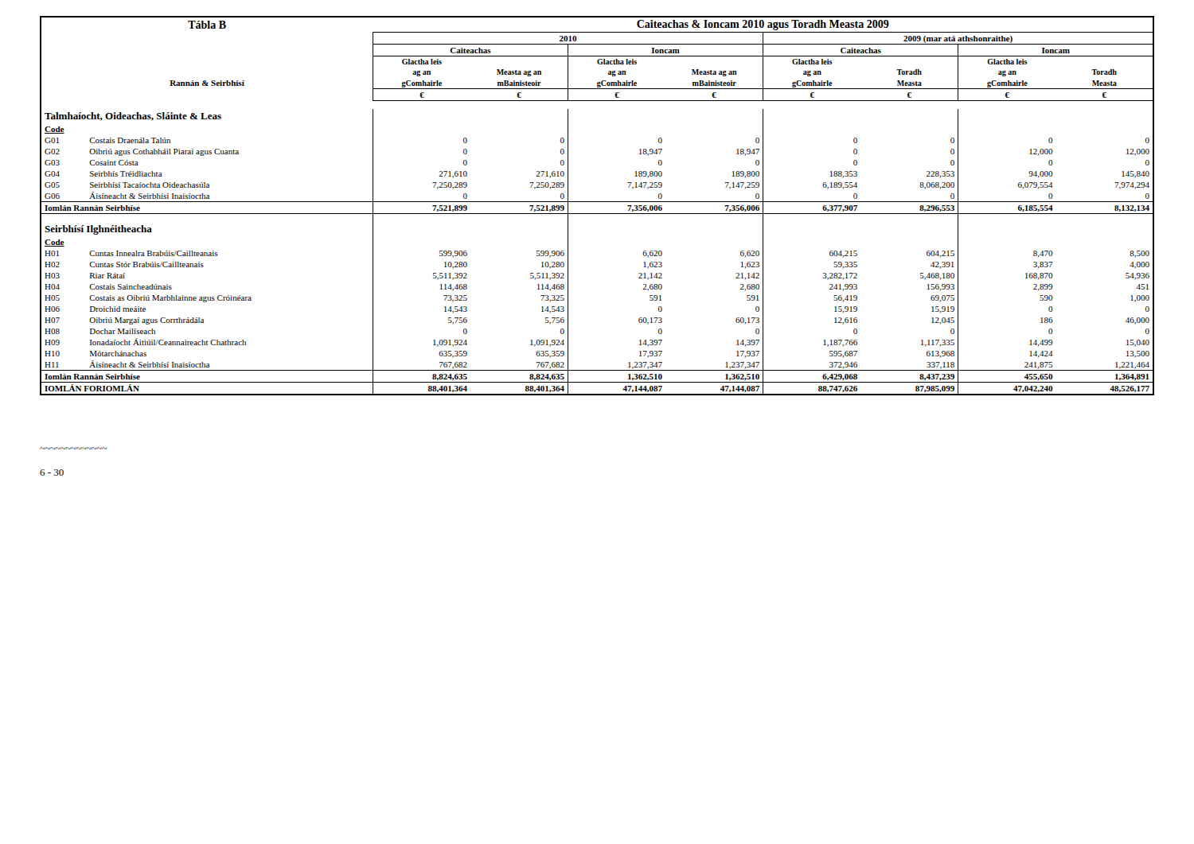| Tábla B | Caiteachas & Ioncam 2010 agus Toradh Measta 2009 |
| | 2010 | 2009 (mar atá athshonraithe) |
| | Caiteachas | Ioncam | Caiteachas | Ioncam |
| | Glactha leis | | Glactha leis | | Glactha leis | | Glactha leis | |
| | ag an | Measta ag an | ag an | Measta ag an | ag an | Toradh | ag an | Toradh |
| Rannán & Seirbhísí | gComhairle | mBainisteoir | gComhairle | mBainisteoir | gComhairle | Measta | gComhairle | Measta |
| | € | € | € | € | € | € | € | € |
| Talmhaíocht, Oideachas, Sláinte & Leas | | | | | | | | |
| Code | | | | | | | | | |
| G01 | Costais Draenála Talún | 0 | 0 | 0 | 0 | 0 | 0 | 0 | 0 |
| G02 | Oibriú agus Cothabháil Piaraí agus Cuanta | 0 | 0 | 18,947 | 18,947 | 0 | 0 | 12,000 | 12,000 |
| G03 | Cosaint Cósta | 0 | 0 | 0 | 0 | 0 | 0 | 0 | 0 |
| G04 | Seirbhís Tréidliachta | 271,610 | 271,610 | 189,800 | 189,800 | 188,353 | 228,353 | 94,000 | 145,840 |
| G05 | Seirbhísí Tacaíochta Oideachasúla | 7,250,289 | 7,250,289 | 7,147,259 | 7,147,259 | 6,189,554 | 8,068,200 | 6,079,554 | 7,974,294 |
| G06 | Áisíneacht & Seirbhísí Inaisíoctha | 0 | 0 | 0 | 0 | 0 | 0 | 0 | 0 |
| Iomlán Rannán Seirbhíse | 7,521,899 | 7,521,899 | 7,356,006 | 7,356,006 | 6,377,907 | 8,296,553 | 6,185,554 | 8,132,134 |
| Seirbhísí Ilghnéitheacha | | | | | | | | |
| Code | | | | | | | | | |
| H01 | Cuntas Innealra Brabúis/Caillteanais | 599,906 | 599,906 | 6,620 | 6,620 | 604,215 | 604,215 | 8,470 | 8,500 |
| H02 | Cuntas Stór Brabúis/Caillteanais | 10,280 | 10,280 | 1,623 | 1,623 | 59,335 | 42,391 | 3,837 | 4,000 |
| H03 | Riar Rátaí | 5,511,392 | 5,511,392 | 21,142 | 21,142 | 3,282,172 | 5,468,180 | 168,870 | 54,936 |
| H04 | Costais Saincheadúnais | 114,468 | 114,468 | 2,680 | 2,680 | 241,993 | 156,993 | 2,899 | 451 |
| H05 | Costais as Oibriú Marbhlainne agus Cróinéara | 73,325 | 73,325 | 591 | 591 | 56,419 | 69,075 | 590 | 1,000 |
| H06 | Droichid meáite | 14,543 | 14,543 | 0 | 0 | 15,919 | 15,919 | 0 | 0 |
| H07 | Oibriú Margaí agus Corrthrádála | 5,756 | 5,756 | 60,173 | 60,173 | 12,616 | 12,045 | 186 | 46,000 |
| H08 | Dochar Mailíseach | 0 | 0 | 0 | 0 | 0 | 0 | 0 | 0 |
| H09 | Ionadaíocht Áitiúil/Ceannaireacht Chathrach | 1,091,924 | 1,091,924 | 14,397 | 14,397 | 1,187,766 | 1,117,335 | 14,499 | 15,040 |
| H10 | Mótarchánachas | 635,359 | 635,359 | 17,937 | 17,937 | 595,687 | 613,968 | 14,424 | 13,500 |
| H11 | Áisíneacht & Seirbhísí Inaisíoctha | 767,682 | 767,682 | 1,237,347 | 1,237,347 | 372,946 | 337,118 | 241,875 | 1,221,464 |
| Iomlán Rannán Seirbhíse | 8,824,635 | 8,824,635 | 1,362,510 | 1,362,510 | 6,429,068 | 8,437,239 | 455,650 | 1,364,891 |
| IOMLÁN FORIOMLÁN | 88,401,364 | 88,401,364 | 47,144,087 | 47,144,087 | 88,747,626 | 87,985,099 | 47,042,240 | 48,526,177 |
~~~~~~~~~~~~~
6 - 30